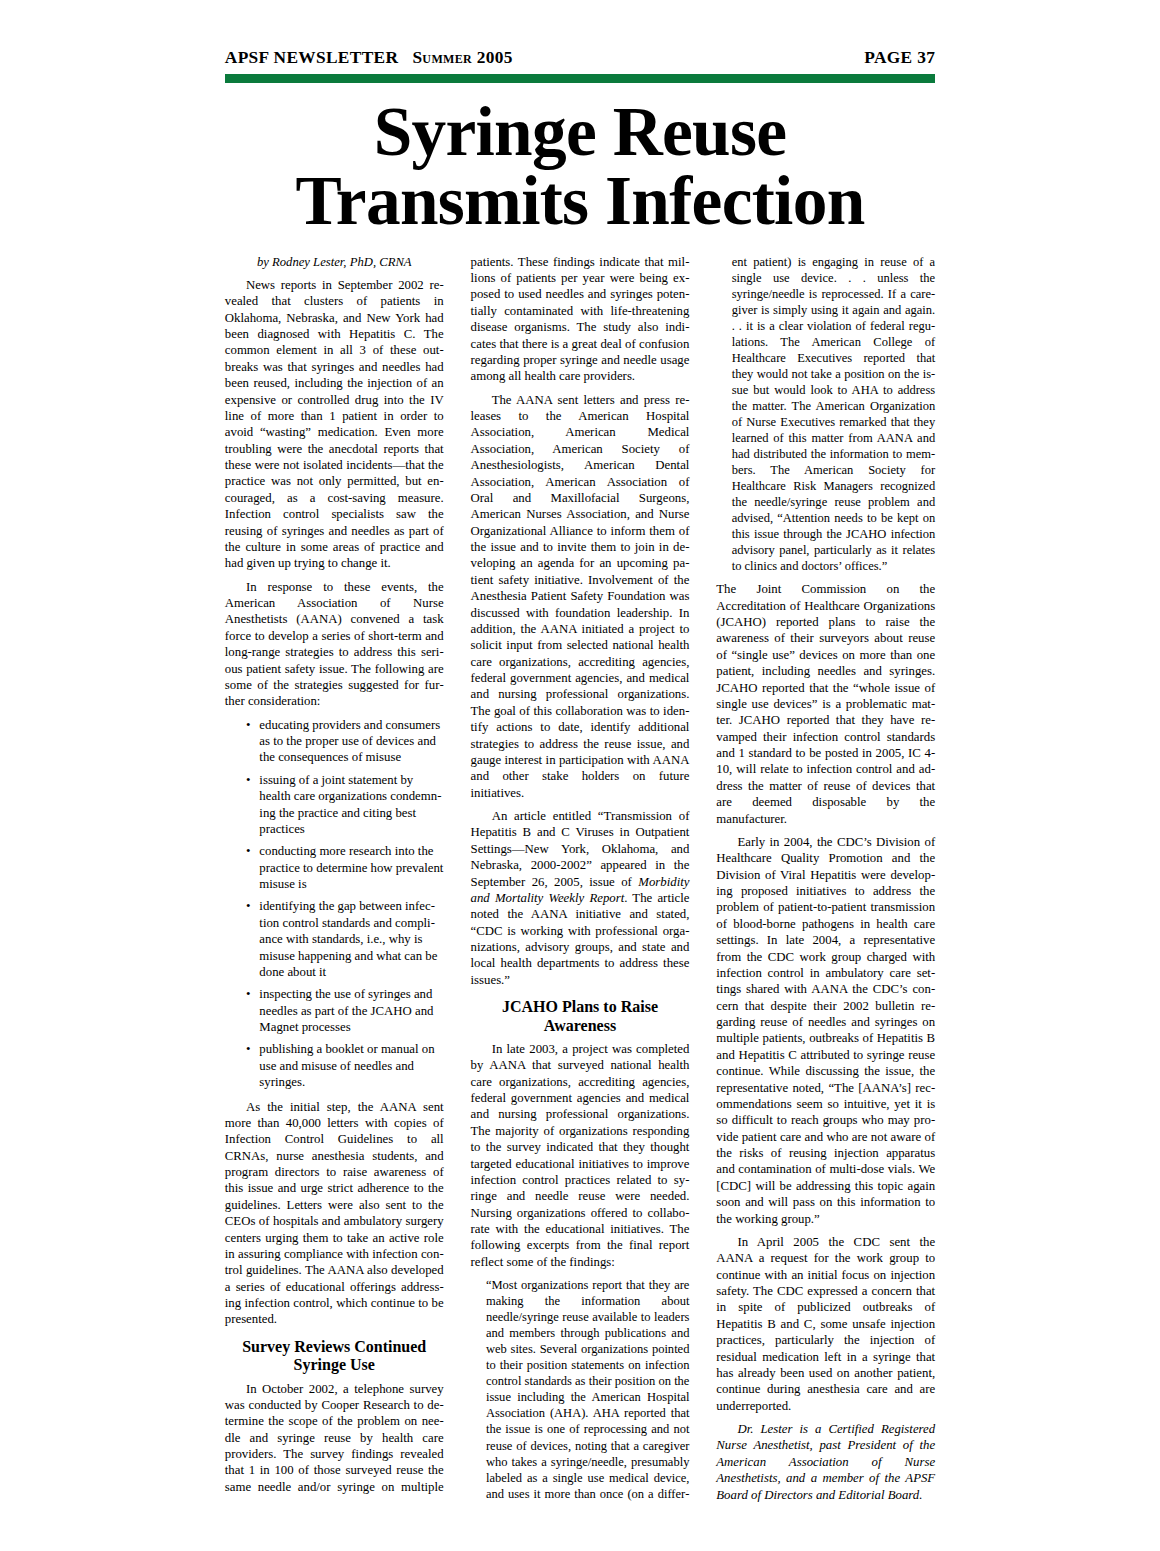APSF NEWSLETTER Summer 2005
PAGE 37
Syringe Reuse Transmits Infection
by Rodney Lester, PhD, CRNA
News reports in September 2002 revealed that clusters of patients in Oklahoma, Nebraska, and New York had been diagnosed with Hepatitis C. The common element in all 3 of these outbreaks was that syringes and needles had been reused, including the injection of an expensive or controlled drug into the IV line of more than 1 patient in order to avoid “wasting” medication. Even more troubling were the anecdotal reports that these were not isolated incidents—that the practice was not only permitted, but encouraged, as a cost-saving measure. Infection control specialists saw the reusing of syringes and needles as part of the culture in some areas of practice and had given up trying to change it.
In response to these events, the American Association of Nurse Anesthetists (AANA) convened a task force to develop a series of short-term and long-range strategies to address this serious patient safety issue. The following are some of the strategies suggested for further consideration:
educating providers and consumers as to the proper use of devices and the consequences of misuse
issuing of a joint statement by health care organizations condemning the practice and citing best practices
conducting more research into the practice to determine how prevalent misuse is
identifying the gap between infection control standards and compliance with standards, i.e., why is misuse happening and what can be done about it
inspecting the use of syringes and needles as part of the JCAHO and Magnet processes
publishing a booklet or manual on use and misuse of needles and syringes.
As the initial step, the AANA sent more than 40,000 letters with copies of Infection Control Guidelines to all CRNAs, nurse anesthesia students, and program directors to raise awareness of this issue and urge strict adherence to the guidelines. Letters were also sent to the CEOs of hospitals and ambulatory surgery centers urging them to take an active role in assuring compliance with infection control guidelines. The AANA also developed a series of educational offerings addressing infection control, which continue to be presented.
Survey Reviews Continued
Syringe Use
In October 2002, a telephone survey was conducted by Cooper Research to determine the scope of the problem on needle and syringe reuse by health care providers. The survey findings revealed that 1 in 100 of those surveyed reuse the same needle and/or syringe on multiple patients. These findings indicate that millions of patients per year were being exposed to used needles and syringes potentially contaminated with life-threatening disease organisms. The study also indicates that there is a great deal of confusion regarding proper syringe and needle usage among all health care providers.
The AANA sent letters and press releases to the American Hospital Association, American Medical Association, American Society of Anesthesiologists, American Dental Association, American Association of Oral and Maxillofacial Surgeons, American Nurses Association, and Nurse Organizational Alliance to inform them of the issue and to invite them to join in developing an agenda for an upcoming patient safety initiative. Involvement of the Anesthesia Patient Safety Foundation was discussed with foundation leadership. In addition, the AANA initiated a project to solicit input from selected national health care organizations, accrediting agencies, federal government agencies, and medical and nursing professional organizations. The goal of this collaboration was to identify actions to date, identify additional strategies to address the reuse issue, and gauge interest in participation with AANA and other stake holders on future initiatives.
An article entitled “Transmission of Hepatitis B and C Viruses in Outpatient Settings—New York, Oklahoma, and Nebraska, 2000-2002” appeared in the September 26, 2005, issue of Morbidity and Mortality Weekly Report. The article noted the AANA initiative and stated, “CDC is working with professional organizations, advisory groups, and state and local health departments to address these issues.”
JCAHO Plans to Raise Awareness
In late 2003, a project was completed by AANA that surveyed national health care organizations, accrediting agencies, federal government agencies and medical and nursing professional organizations. The majority of organizations responding to the survey indicated that they thought targeted educational initiatives to improve infection control practices related to syringe and needle reuse were needed. Nursing organizations offered to collaborate with the educational initiatives. The following excerpts from the final report reflect some of the findings:
“Most organizations report that they are making the information about needle/syringe reuse available to leaders and members through publications and web sites. Several organizations pointed to their position statements on infection control standards as their position on the issue including the American Hospital Association (AHA). AHA reported that the issue is one of reprocessing and not reuse of devices, noting that a caregiver who takes a syringe/needle, presumably labeled as a single use medical device, and uses it more than once (on a different patient) is engaging in reuse of a single use device. . . unless the syringe/needle is reprocessed. If a caregiver is simply using it again and again. . . it is a clear violation of federal regulations. The American College of Healthcare Executives reported that they would not take a position on the issue but would look to AHA to address the matter. The American Organization of Nurse Executives remarked that they learned of this matter from AANA and had distributed the information to members. The American Society for Healthcare Risk Managers recognized the needle/syringe reuse problem and advised, “Attention needs to be kept on this issue through the JCAHO infection advisory panel, particularly as it relates to clinics and doctors’ offices.”
The Joint Commission on the Accreditation of Healthcare Organizations (JCAHO) reported plans to raise the awareness of their surveyors about reuse of “single use” devices on more than one patient, including needles and syringes. JCAHO reported that the “whole issue of single use devices” is a problematic matter. JCAHO reported that they have revamped their infection control standards and 1 standard to be posted in 2005, IC 4-10, will relate to infection control and address the matter of reuse of devices that are deemed disposable by the manufacturer.
Early in 2004, the CDC’s Division of Healthcare Quality Promotion and the Division of Viral Hepatitis were developing proposed initiatives to address the problem of patient-to-patient transmission of blood-borne pathogens in health care settings. In late 2004, a representative from the CDC work group charged with infection control in ambulatory care settings shared with AANA the CDC’s concern that despite their 2002 bulletin regarding reuse of needles and syringes on multiple patients, outbreaks of Hepatitis B and Hepatitis C attributed to syringe reuse continue. While discussing the issue, the representative noted, “The [AANA’s] recommendations seem so intuitive, yet it is so difficult to reach groups who may provide patient care and who are not aware of the risks of reusing injection apparatus and contamination of multi-dose vials. We [CDC] will be addressing this topic again soon and will pass on this information to the working group.”
In April 2005 the CDC sent the AANA a request for the work group to continue with an initial focus on injection safety. The CDC expressed a concern that in spite of publicized outbreaks of Hepatitis B and C, some unsafe injection practices, particularly the injection of residual medication left in a syringe that has already been used on another patient, continue during anesthesia care and are underreported.
Dr. Lester is a Certified Registered Nurse Anesthetist, past President of the American Association of Nurse Anesthetists, and a member of the APSF Board of Directors and Editorial Board.